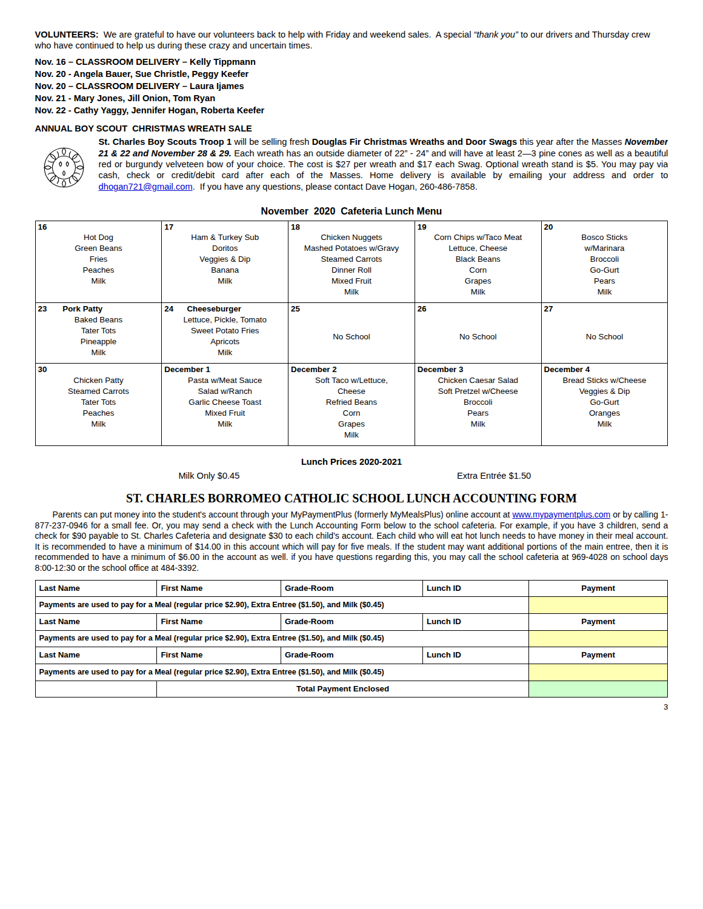VOLUNTEERS: We are grateful to have our volunteers back to help with Friday and weekend sales. A special “thank you” to our drivers and Thursday crew who have continued to help us during these crazy and uncertain times.
Nov. 16 – CLASSROOM DELIVERY – Kelly Tippmann
Nov. 20 - Angela Bauer, Sue Christle, Peggy Keefer
Nov. 20 – CLASSROOM DELIVERY – Laura Ijames
Nov. 21 - Mary Jones, Jill Onion, Tom Ryan
Nov. 22 - Cathy Yaggy, Jennifer Hogan, Roberta Keefer
ANNUAL BOY SCOUT CHRISTMAS WREATH SALE
St. Charles Boy Scouts Troop 1 will be selling fresh Douglas Fir Christmas Wreaths and Door Swags this year after the Masses November 21 & 22 and November 28 & 29. Each wreath has an outside diameter of 22” - 24” and will have at least 2—3 pine cones as well as a beautiful red or burgundy velveteen bow of your choice. The cost is $27 per wreath and $17 each Swag. Optional wreath stand is $5. You may pay via cash, check or credit/debit card after each of the Masses. Home delivery is available by emailing your address and order to dhogan721@gmail.com. If you have any questions, please contact Dave Hogan, 260-486-7858.
November 2020 Cafeteria Lunch Menu
| 16 Hot Dog Green Beans Fries Peaches Milk | 17 Ham & Turkey Sub Doritos Veggies & Dip Banana Milk | 18 Chicken Nuggets Mashed Potatoes w/Gravy Steamed Carrots Dinner Roll Mixed Fruit Milk | 19 Corn Chips w/Taco Meat Lettuce, Cheese Black Beans Corn Grapes Milk | 20 Bosco Sticks w/Marinara Broccoli Go-Gurt Pears Milk |
| 23 Pork Patty Baked Beans Tater Tots Pineapple Milk | 24 Cheeseburger Lettuce, Pickle, Tomato Sweet Potato Fries Apricots Milk | 25 No School | 26 No School | 27 No School |
| 30 Chicken Patty Steamed Carrots Tater Tots Peaches Milk | December 1 Pasta w/Meat Sauce Salad w/Ranch Garlic Cheese Toast Mixed Fruit Milk | December 2 Soft Taco w/Lettuce, Cheese Refried Beans Corn Grapes Milk | December 3 Chicken Caesar Salad Soft Pretzel w/Cheese Broccoli Pears Milk | December 4 Bread Sticks w/Cheese Veggies & Dip Go-Gurt Oranges Milk |
Lunch Prices 2020-2021
Milk Only $0.45 Extra Entrée $1.50
ST. CHARLES BORROMEO CATHOLIC SCHOOL LUNCH ACCOUNTING FORM
Parents can put money into the student's account through your MyPaymentPlus (formerly MyMealsPlus) online account at www.mypaymentplus.com or by calling 1-877-237-0946 for a small fee. Or, you may send a check with the Lunch Accounting Form below to the school cafeteria. For example, if you have 3 children, send a check for $90 payable to St. Charles Cafeteria and designate $30 to each child's account. Each child who will eat hot lunch needs to have money in their meal account. It is recommended to have a minimum of $14.00 in this account which will pay for five meals. If the student may want additional portions of the main entree, then it is recommended to have a minimum of $6.00 in the account as well. if you have questions regarding this, you may call the school cafeteria at 969-4028 on school days 8:00-12:30 or the school office at 484-3392.
| Last Name | First Name | Grade-Room | Lunch ID | Payment |
| Payments are used to pay for a Meal (regular price $2.90), Extra Entree ($1.50), and Milk ($0.45) | |
| Last Name | First Name | Grade-Room | Lunch ID | Payment |
| Payments are used to pay for a Meal (regular price $2.90), Extra Entree ($1.50), and Milk ($0.45) | |
| Last Name | First Name | Grade-Room | Lunch ID | Payment |
| Payments are used to pay for a Meal (regular price $2.90), Extra Entree ($1.50), and Milk ($0.45) | |
| | Total Payment Enclosed | |
3